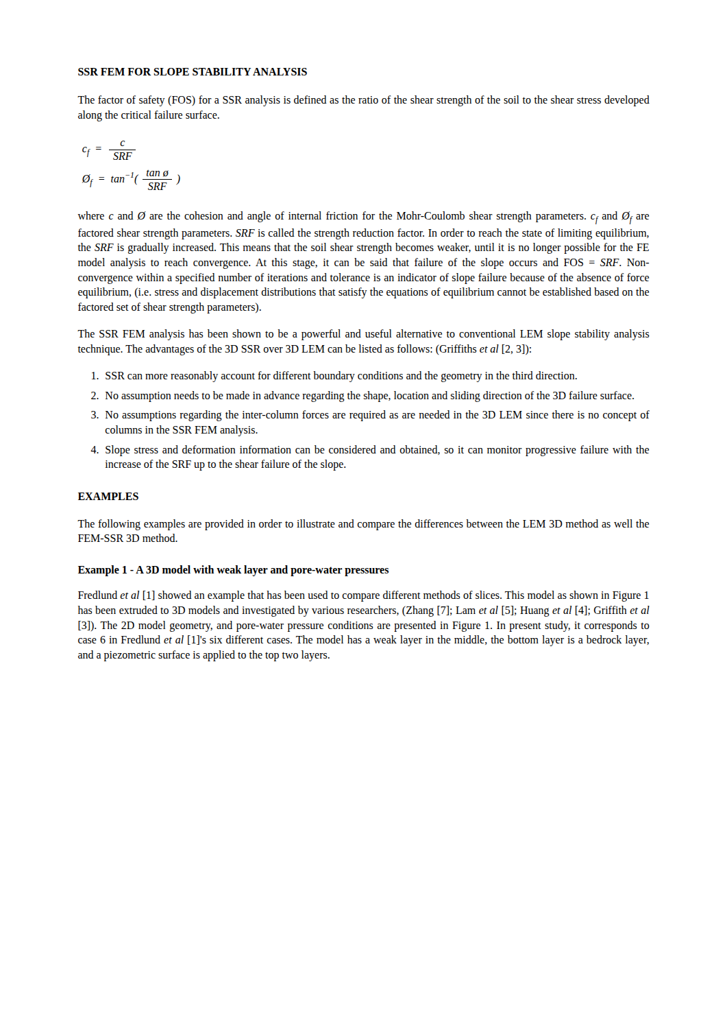SSR FEM for Slope Stability Analysis
The factor of safety (FOS) for a SSR analysis is defined as the ratio of the shear strength of the soil to the shear stress developed along the critical failure surface.
cf = cSRF
Øf = tan−1( tan ø SRF )
where c and Ø are the cohesion and angle of internal friction for the Mohr-Coulomb shear strength parameters. cf and Øf are factored shear strength parameters. SRF is called the strength reduction factor. In order to reach the state of limiting equilibrium, the SRF is gradually increased. This means that the soil shear strength becomes weaker, until it is no longer possible for the FE model analysis to reach convergence. At this stage, it can be said that failure of the slope occurs and FOS = SRF. Non-convergence within a specified number of iterations and tolerance is an indicator of slope failure because of the absence of force equilibrium, (i.e. stress and displacement distributions that satisfy the equations of equilibrium cannot be established based on the factored set of shear strength parameters).
The SSR FEM analysis has been shown to be a powerful and useful alternative to conventional LEM slope stability analysis technique. The advantages of the 3D SSR over 3D LEM can be listed as follows: (Griffiths et al [2, 3]):
SSR can more reasonably account for different boundary conditions and the geometry in the third direction.
No assumption needs to be made in advance regarding the shape, location and sliding direction of the 3D failure surface.
No assumptions regarding the inter-column forces are required as are needed in the 3D LEM since there is no concept of columns in the SSR FEM analysis.
Slope stress and deformation information can be considered and obtained, so it can monitor progressive failure with the increase of the SRF up to the shear failure of the slope.
Examples
The following examples are provided in order to illustrate and compare the differences between the LEM 3D method as well the FEM-SSR 3D method.
Example 1 - A 3D model with weak layer and pore-water pressures
Fredlund et al [1] showed an example that has been used to compare different methods of slices. This model as shown in Figure 1 has been extruded to 3D models and investigated by various researchers, (Zhang [7]; Lam et al [5]; Huang et al [4]; Griffith et al [3]). The 2D model geometry, and pore-water pressure conditions are presented in Figure 1. In present study, it corresponds to case 6 in Fredlund et al [1]'s six different cases. The model has a weak layer in the middle, the bottom layer is a bedrock layer, and a piezometric surface is applied to the top two layers.